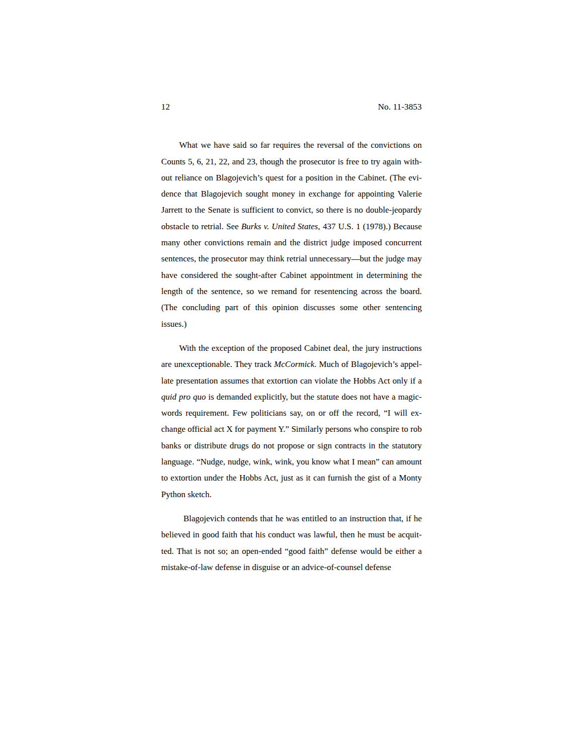12 No. 11-3853
What we have said so far requires the reversal of the convictions on Counts 5, 6, 21, 22, and 23, though the prosecutor is free to try again without reliance on Blagojevich’s quest for a position in the Cabinet. (The evidence that Blagojevich sought money in exchange for appointing Valerie Jarrett to the Senate is sufficient to convict, so there is no double-jeopardy obstacle to retrial. See Burks v. United States, 437 U.S. 1 (1978).) Because many other convictions remain and the district judge imposed concurrent sentences, the prosecutor may think retrial unnecessary—but the judge may have considered the sought-after Cabinet appointment in determining the length of the sentence, so we remand for resentencing across the board. (The concluding part of this opinion discusses some other sentencing issues.)
With the exception of the proposed Cabinet deal, the jury instructions are unexceptionable. They track McCormick. Much of Blagojevich’s appellate presentation assumes that extortion can violate the Hobbs Act only if a quid pro quo is demanded explicitly, but the statute does not have a magic-words requirement. Few politicians say, on or off the record, “I will exchange official act X for payment Y.” Similarly persons who conspire to rob banks or distribute drugs do not propose or sign contracts in the statutory language. “Nudge, nudge, wink, wink, you know what I mean” can amount to extortion under the Hobbs Act, just as it can furnish the gist of a Monty Python sketch.
Blagojevich contends that he was entitled to an instruction that, if he believed in good faith that his conduct was lawful, then he must be acquitted. That is not so; an open-ended “good faith” defense would be either a mistake-of-law defense in disguise or an advice-of-counsel defense